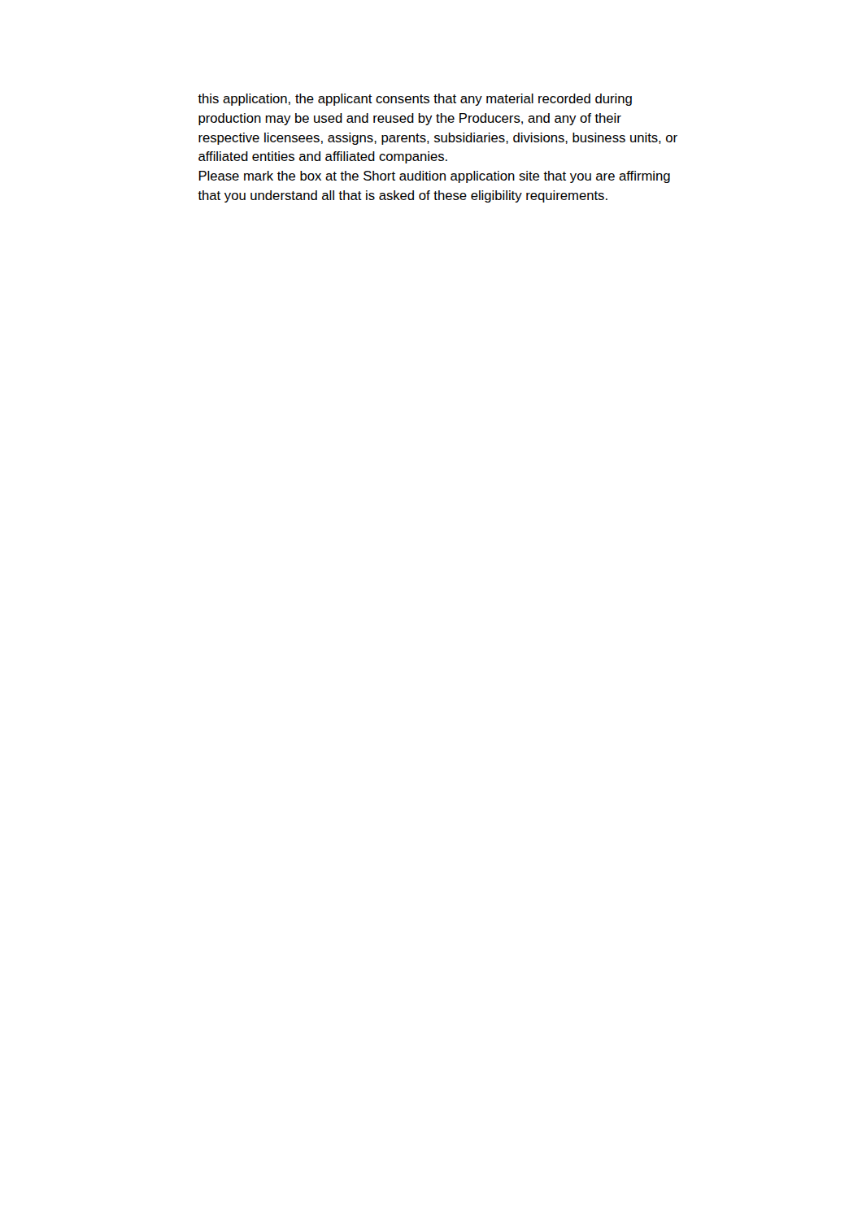this application, the applicant consents that any material recorded during production may be used and reused by the Producers, and any of their respective licensees, assigns, parents, subsidiaries, divisions, business units, or affiliated entities and affiliated companies.
Please mark the box at the Short audition application site that you are affirming that you understand all that is asked of these eligibility requirements.